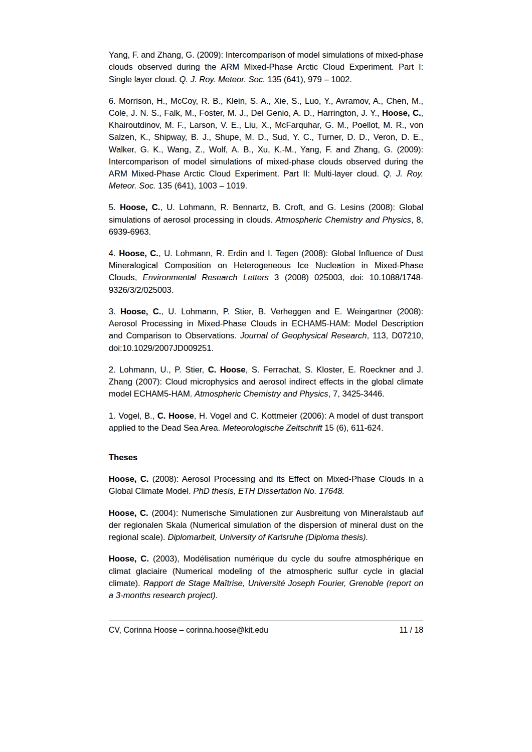Yang, F. and Zhang, G. (2009): Intercomparison of model simulations of mixed-phase clouds observed during the ARM Mixed-Phase Arctic Cloud Experiment. Part I: Single layer cloud. Q. J. Roy. Meteor. Soc. 135 (641), 979 – 1002.
6. Morrison, H., McCoy, R. B., Klein, S. A., Xie, S., Luo, Y., Avramov, A., Chen, M., Cole, J. N. S., Falk, M., Foster, M. J., Del Genio, A. D., Harrington, J. Y., Hoose, C., Khairoutdinov, M. F., Larson, V. E., Liu, X., McFarquhar, G. M., Poellot, M. R., von Salzen, K., Shipway, B. J., Shupe, M. D., Sud, Y. C., Turner, D. D., Veron, D. E., Walker, G. K., Wang, Z., Wolf, A. B., Xu, K.-M., Yang, F. and Zhang, G. (2009): Intercomparison of model simulations of mixed-phase clouds observed during the ARM Mixed-Phase Arctic Cloud Experiment. Part II: Multi-layer cloud. Q. J. Roy. Meteor. Soc. 135 (641), 1003 – 1019.
5. Hoose, C., U. Lohmann, R. Bennartz, B. Croft, and G. Lesins (2008): Global simulations of aerosol processing in clouds. Atmospheric Chemistry and Physics, 8, 6939-6963.
4. Hoose, C., U. Lohmann, R. Erdin and I. Tegen (2008): Global Influence of Dust Mineralogical Composition on Heterogeneous Ice Nucleation in Mixed-Phase Clouds, Environmental Research Letters 3 (2008) 025003, doi: 10.1088/1748-9326/3/2/025003.
3. Hoose, C., U. Lohmann, P. Stier, B. Verheggen and E. Weingartner (2008): Aerosol Processing in Mixed-Phase Clouds in ECHAM5-HAM: Model Description and Comparison to Observations. Journal of Geophysical Research, 113, D07210, doi:10.1029/2007JD009251.
2. Lohmann, U., P. Stier, C. Hoose, S. Ferrachat, S. Kloster, E. Roeckner and J. Zhang (2007): Cloud microphysics and aerosol indirect effects in the global climate model ECHAM5-HAM. Atmospheric Chemistry and Physics, 7, 3425-3446.
1. Vogel, B., C. Hoose, H. Vogel and C. Kottmeier (2006): A model of dust transport applied to the Dead Sea Area. Meteorologische Zeitschrift 15 (6), 611-624.
Theses
Hoose, C. (2008): Aerosol Processing and its Effect on Mixed-Phase Clouds in a Global Climate Model. PhD thesis, ETH Dissertation No. 17648.
Hoose, C. (2004): Numerische Simulationen zur Ausbreitung von Mineralstaub auf der regionalen Skala (Numerical simulation of the dispersion of mineral dust on the regional scale). Diplomarbeit, University of Karlsruhe (Diploma thesis).
Hoose, C. (2003), Modélisation numérique du cycle du soufre atmosphérique en climat glaciaire (Numerical modeling of the atmospheric sulfur cycle in glacial climate). Rapport de Stage Maîtrise, Université Joseph Fourier, Grenoble (report on a 3-months research project).
CV, Corinna Hoose – corinna.hoose@kit.edu
11 / 18